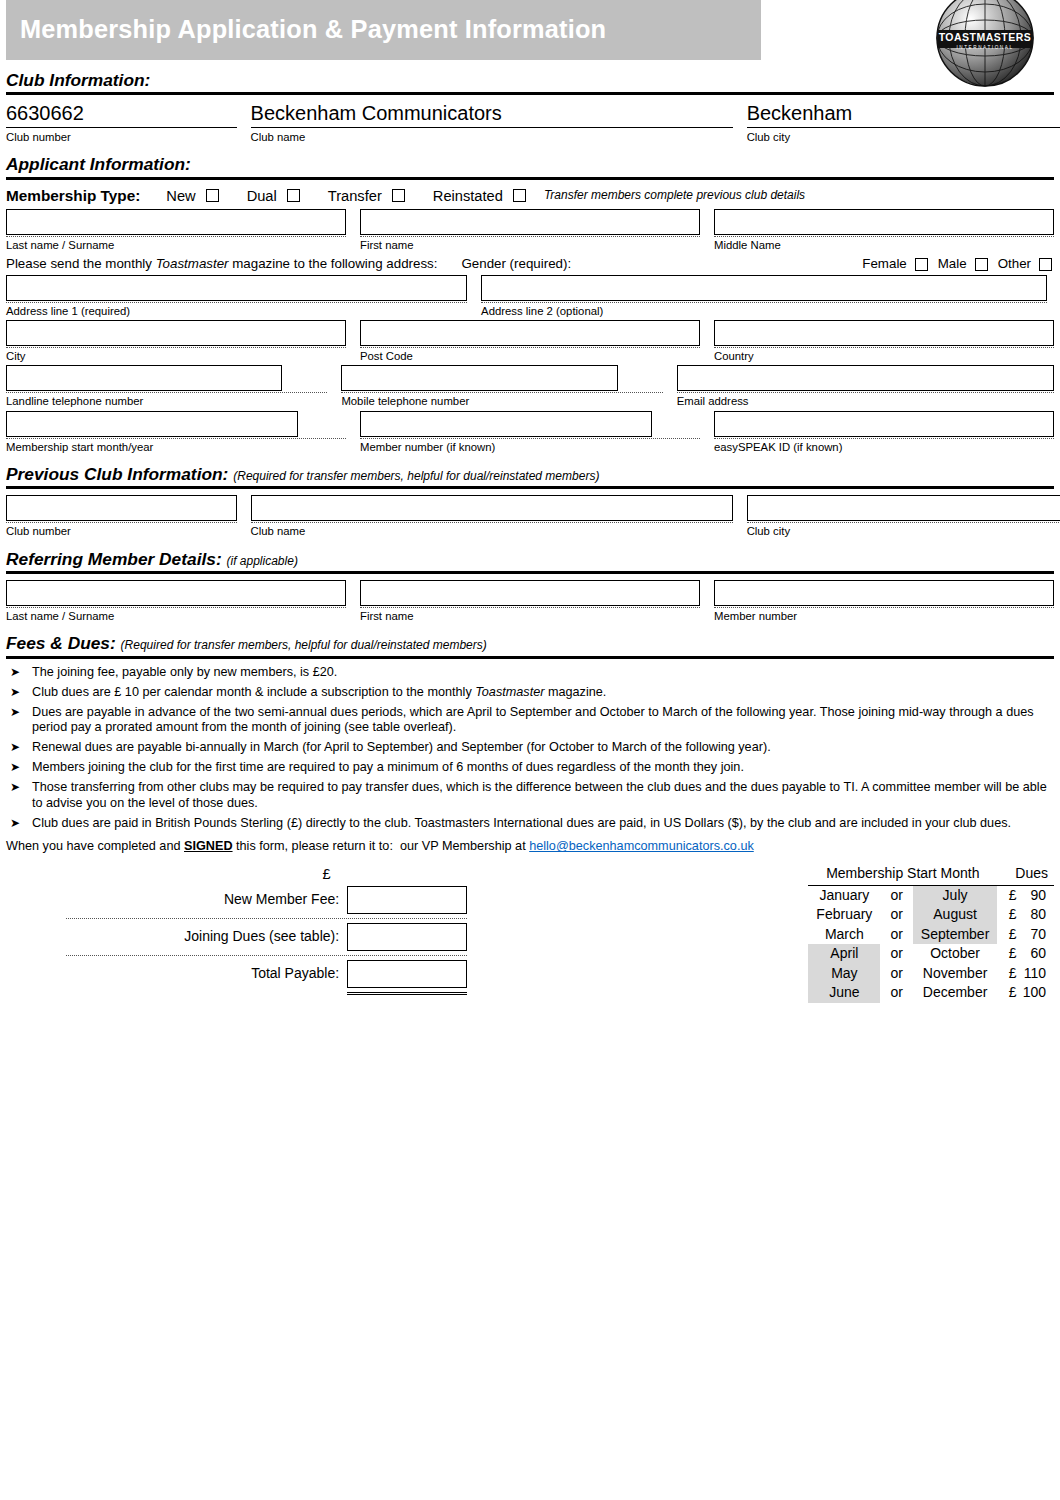Membership Application & Payment Information
TOASTMASTERS INTERNATIONAL
Club Information:
6630662 Club number
Beckenham Communicators Club name
Beckenham Club city
Applicant Information:
Membership Type: New Dual Transfer Reinstated Transfer members complete previous club details
Last name / Surname
First name
Middle Name
Please send the monthly Toastmaster magazine to the following address: Gender (required): Female Male Other
Address line 1 (required)
Address line 2 (optional)
City
Post Code
Country
Landline telephone number
Mobile telephone number
Email address
Membership start month/year
Member number (if known)
easySPEAK ID (if known)
Previous Club Information: (Required for transfer members, helpful for dual/reinstated members)
Club number
Club name
Club city
Referring Member Details: (if applicable)
Last name / Surname
First name
Member number
Fees & Dues: (Required for transfer members, helpful for dual/reinstated members)
The joining fee, payable only by new members, is £20.
Club dues are £ 10 per calendar month & include a subscription to the monthly Toastmaster magazine.
Dues are payable in advance of the two semi-annual dues periods, which are April to September and October to March of the following year. Those joining mid-way through a dues period pay a prorated amount from the month of joining (see table overleaf).
Renewal dues are payable bi-annually in March (for April to September) and September (for October to March of the following year).
Members joining the club for the first time are required to pay a minimum of 6 months of dues regardless of the month they join.
Those transferring from other clubs may be required to pay transfer dues, which is the difference between the club dues and the dues payable to TI. A committee member will be able to advise you on the level of those dues.
Club dues are paid in British Pounds Sterling (£) directly to the club. Toastmasters International dues are paid, in US Dollars ($), by the club and are included in your club dues.
When you have completed and SIGNED this form, please return it to: our VP Membership at hello@beckenhamcommunicators.co.uk
£
New Member Fee:
Joining Dues (see table):
Total Payable:
| Membership Start Month | Dues |
| --- | --- |
| January | or | July | £ | 90 |
| February | or | August | £ | 80 |
| March | or | September | £ | 70 |
| April | or | October | £ | 60 |
| May | or | November | £ | 110 |
| June | or | December | £ | 100 |